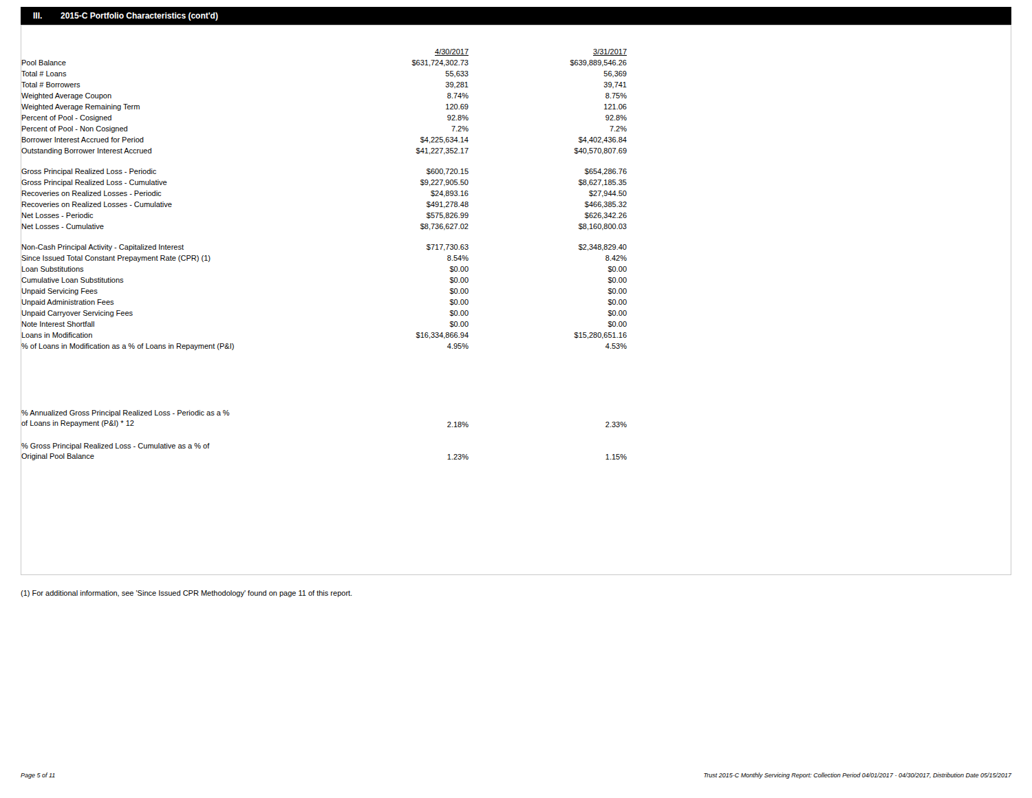III. 2015-C Portfolio Characteristics (cont'd)
| | 4/30/2017 | | 3/31/2017 | |
| Pool Balance | $631,724,302.73 | | $639,889,546.26 | |
| Total # Loans | 55,633 | | 56,369 | |
| Total # Borrowers | 39,281 | | 39,741 | |
| Weighted Average Coupon | 8.74% | | 8.75% | |
| Weighted Average Remaining Term | 120.69 | | 121.06 | |
| Percent of Pool - Cosigned | 92.8% | | 92.8% | |
| Percent of Pool - Non Cosigned | 7.2% | | 7.2% | |
| Borrower Interest Accrued for Period | $4,225,634.14 | | $4,402,436.84 | |
| Outstanding Borrower Interest Accrued | $41,227,352.17 | | $40,570,807.69 | |
| Gross Principal Realized Loss - Periodic | $600,720.15 | | $654,286.76 | |
| Gross Principal Realized Loss - Cumulative | $9,227,905.50 | | $8,627,185.35 | |
| Recoveries on Realized Losses - Periodic | $24,893.16 | | $27,944.50 | |
| Recoveries on Realized Losses - Cumulative | $491,278.48 | | $466,385.32 | |
| Net Losses - Periodic | $575,826.99 | | $626,342.26 | |
| Net Losses - Cumulative | $8,736,627.02 | | $8,160,800.03 | |
| Non-Cash Principal Activity - Capitalized Interest | $717,730.63 | | $2,348,829.40 | |
| Since Issued Total Constant Prepayment Rate (CPR) (1) | 8.54% | | 8.42% | |
| Loan Substitutions | $0.00 | | $0.00 | |
| Cumulative Loan Substitutions | $0.00 | | $0.00 | |
| Unpaid Servicing Fees | $0.00 | | $0.00 | |
| Unpaid Administration Fees | $0.00 | | $0.00 | |
| Unpaid Carryover Servicing Fees | $0.00 | | $0.00 | |
| Note Interest Shortfall | $0.00 | | $0.00 | |
| Loans in Modification | $16,334,866.94 | | $15,280,651.16 | |
| % of Loans in Modification as a % of Loans in Repayment (P&I) | 4.95% | | 4.53% | |
| % Annualized Gross Principal Realized Loss - Periodic as a % of Loans in Repayment (P&I) * 12 | 2.18% | | 2.33% | |
| % Gross Principal Realized Loss - Cumulative as a % of Original Pool Balance | 1.23% | | 1.15% | |
(1) For additional information, see 'Since Issued CPR Methodology' found on page 11 of this report.
Page 5 of 11 Trust 2015-C Monthly Servicing Report: Collection Period 04/01/2017 - 04/30/2017, Distribution Date 05/15/2017